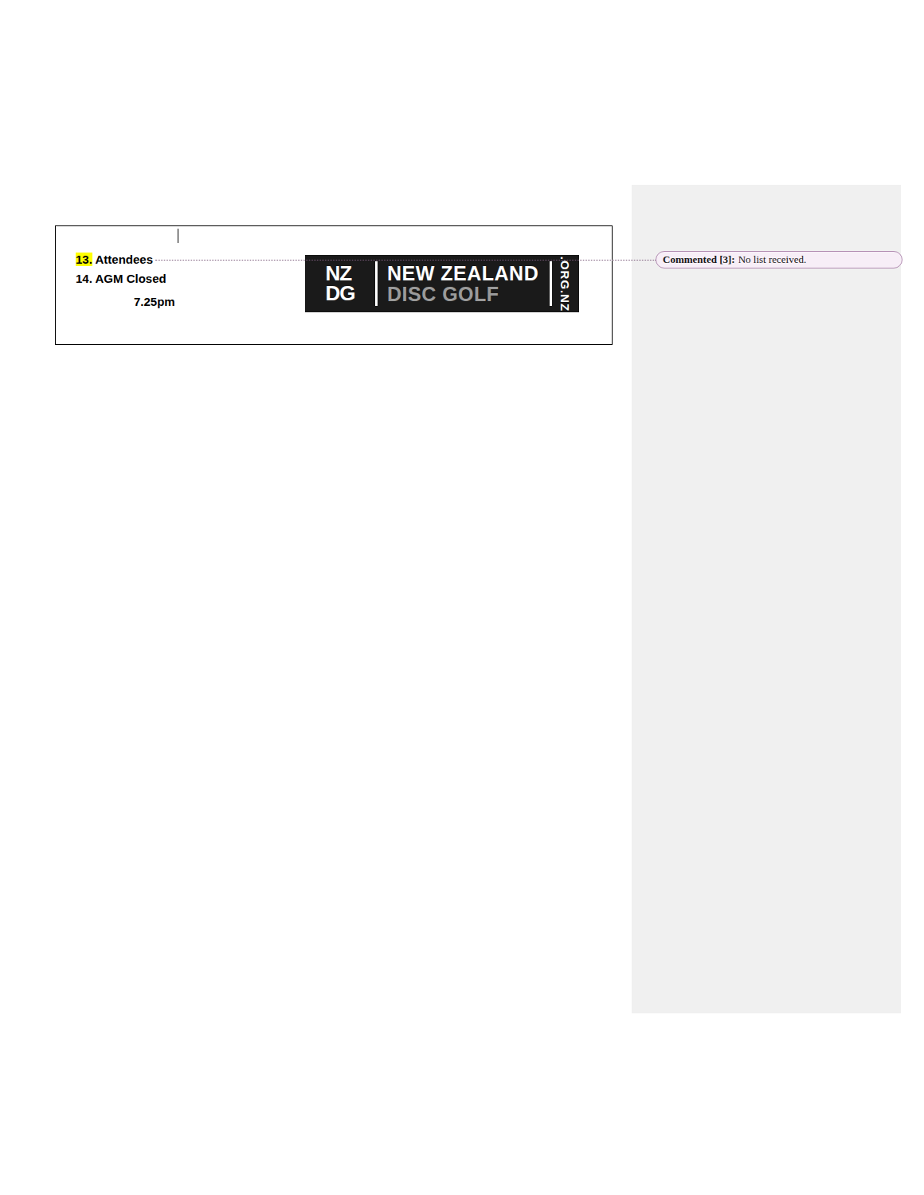13. Attendees
14. AGM Closed
7.25pm
NZ
DG
NEW ZEALAND
DISC GOLF
.ORG.NZ
Commented [3]: No list received.